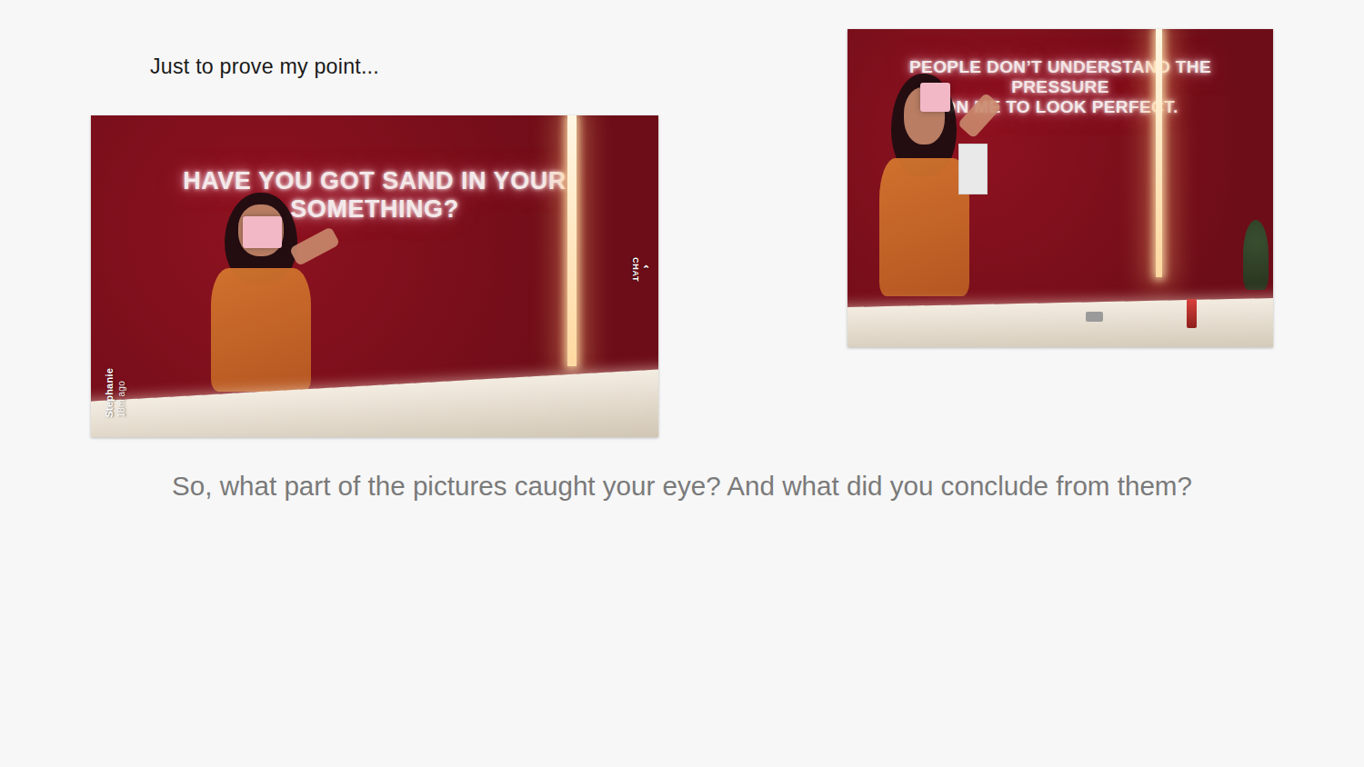Just to prove my point...
Have you got sand in your something?
Stephanie
18m ago
⌃CHAT
People don’t understand the pressure
on me to look perfect.
So, what part of the pictures caught your eye? And what did you conclude from them?